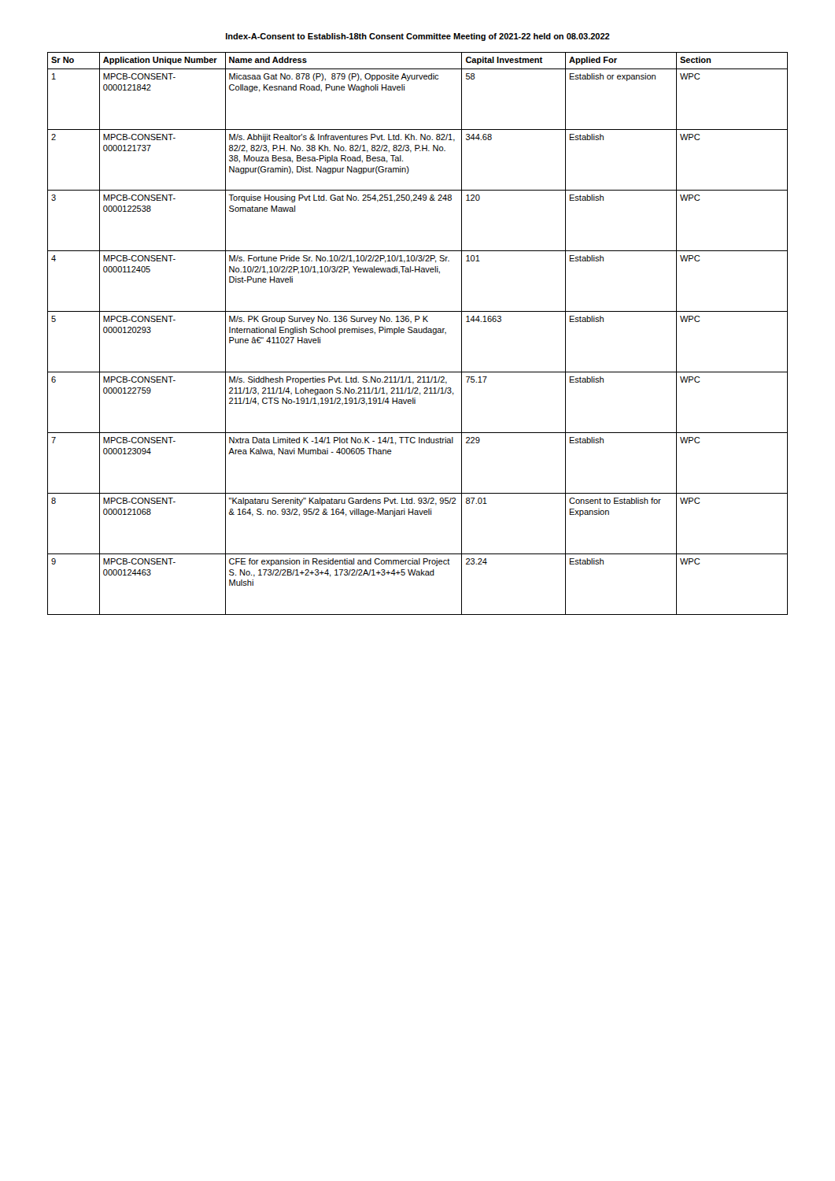Index-A-Consent to Establish-18th Consent Committee Meeting of 2021-22 held on 08.03.2022
| Sr No | Application Unique Number | Name and Address | Capital Investment | Applied For | Section |
| --- | --- | --- | --- | --- | --- |
| 1 | MPCB-CONSENT-0000121842 | Micasaa Gat No. 878 (P), 879 (P), Opposite Ayurvedic Collage, Kesnand Road, Pune Wagholi Haveli | 58 | Establish or expansion | WPC |
| 2 | MPCB-CONSENT-0000121737 | M/s. Abhijit Realtor's & Infraventures Pvt. Ltd. Kh. No. 82/1, 82/2, 82/3, P.H. No. 38 Kh. No. 82/1, 82/2, 82/3, P.H. No. 38, Mouza Besa, Besa-Pipla Road, Besa, Tal. Nagpur(Gramin), Dist. Nagpur Nagpur(Gramin) | 344.68 | Establish | WPC |
| 3 | MPCB-CONSENT-0000122538 | Torquise Housing Pvt Ltd. Gat No. 254,251,250,249 & 248 Somatane Mawal | 120 | Establish | WPC |
| 4 | MPCB-CONSENT-0000112405 | M/s. Fortune Pride Sr. No.10/2/1,10/2/2P,10/1,10/3/2P, Sr. No.10/2/1,10/2/2P,10/1,10/3/2P, Yewalewadi,Tal-Haveli, Dist-Pune Haveli | 101 | Establish | WPC |
| 5 | MPCB-CONSENT-0000120293 | M/s. PK Group Survey No. 136 Survey No. 136, P K International English School premises, Pimple Saudagar, Pune â€“ 411027 Haveli | 144.1663 | Establish | WPC |
| 6 | MPCB-CONSENT-0000122759 | M/s. Siddhesh Properties Pvt. Ltd. S.No.211/1/1, 211/1/2, 211/1/3, 211/1/4, Lohegaon S.No.211/1/1, 211/1/2, 211/1/3, 211/1/4, CTS No-191/1,191/2,191/3,191/4 Haveli | 75.17 | Establish | WPC |
| 7 | MPCB-CONSENT-0000123094 | Nxtra Data Limited K -14/1 Plot No.K - 14/1, TTC Industrial Area Kalwa, Navi Mumbai - 400605 Thane | 229 | Establish | WPC |
| 8 | MPCB-CONSENT-0000121068 | "Kalpataru Serenity" Kalpataru Gardens Pvt. Ltd. 93/2, 95/2 & 164, S. no. 93/2, 95/2 & 164, village-Manjari Haveli | 87.01 | Consent to Establish for Expansion | WPC |
| 9 | MPCB-CONSENT-0000124463 | CFE for expansion in Residential and Commercial Project S. No., 173/2/2B/1+2+3+4, 173/2/2A/1+3+4+5 Wakad Mulshi | 23.24 | Establish | WPC |